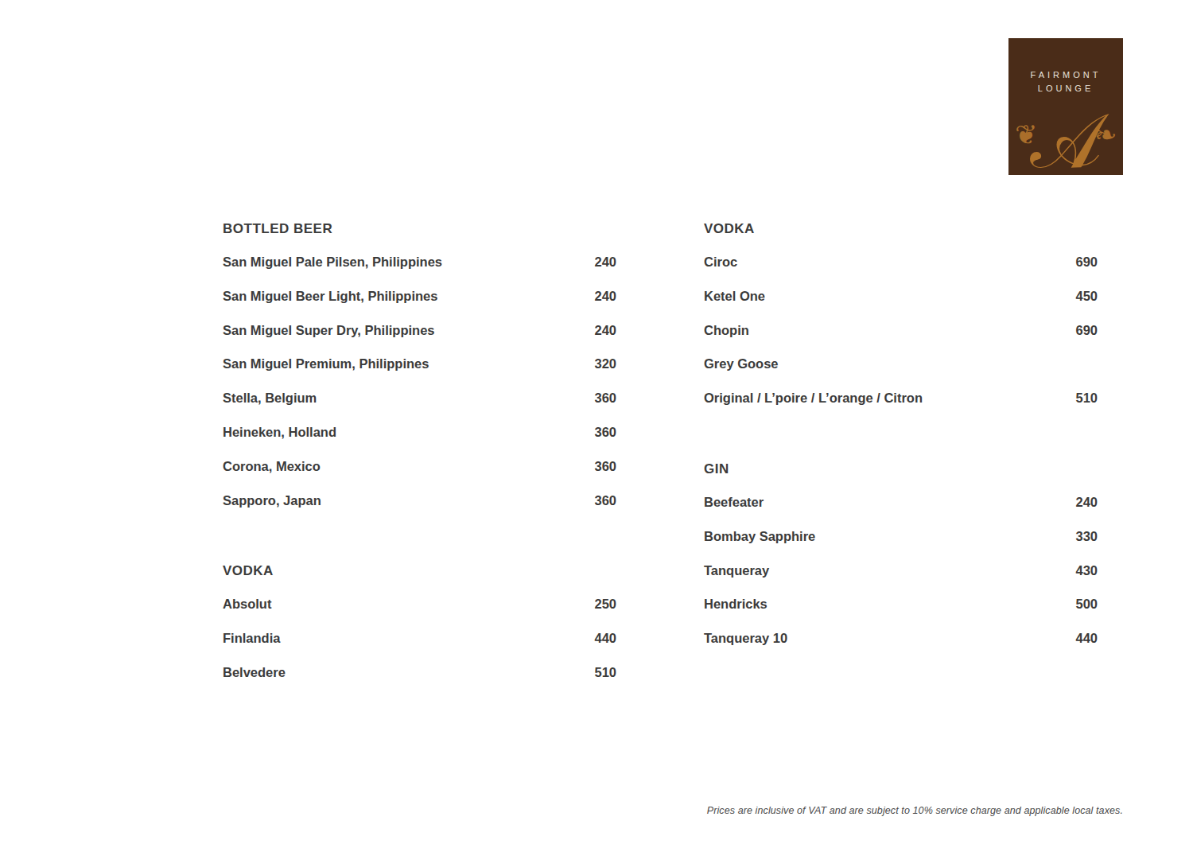FAIRMONT
LOUNGE
❦ ❧
𝒜
BOTTLED BEER
San Miguel Pale Pilsen, Philippines 240
San Miguel Beer Light, Philippines 240
San Miguel Super Dry, Philippines 240
San Miguel Premium, Philippines 320
Stella, Belgium 360
Heineken, Holland 360
Corona, Mexico 360
Sapporo, Japan 360
VODKA
Absolut 250
Finlandia 440
Belvedere 510
VODKA
Ciroc 690
Ketel One 450
Chopin 690
Grey Goose 0
Original / L’poire / L’orange / Citron 510
GIN
Beefeater 240
Bombay Sapphire 330
Tanqueray 430
Hendricks 500
Tanqueray 10 440
Prices are inclusive of VAT and are subject to 10% service charge and applicable local taxes.